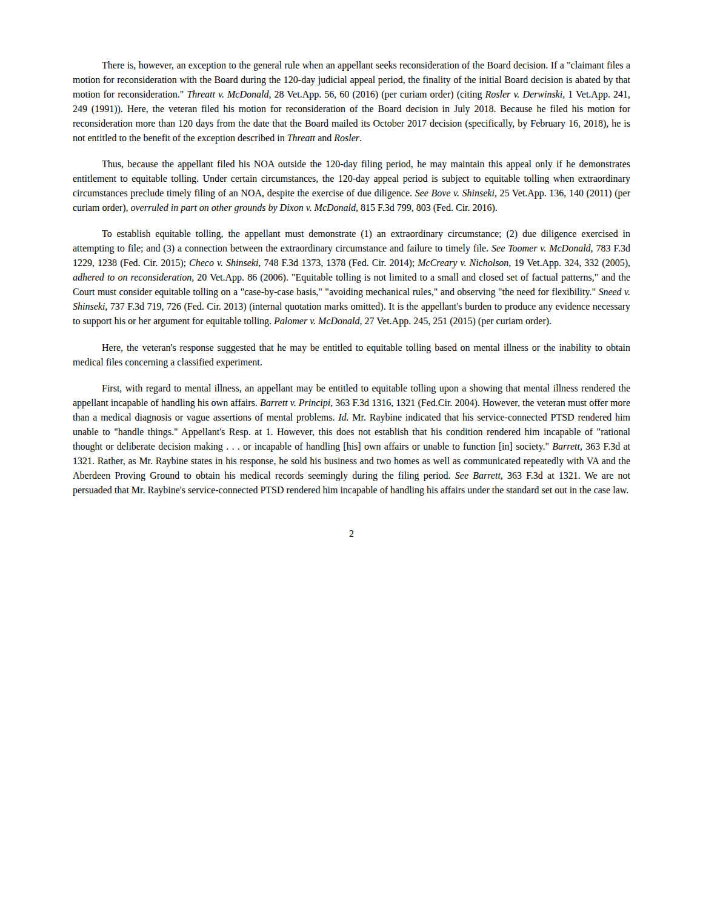There is, however, an exception to the general rule when an appellant seeks reconsideration of the Board decision. If a "claimant files a motion for reconsideration with the Board during the 120-day judicial appeal period, the finality of the initial Board decision is abated by that motion for reconsideration." Threatt v. McDonald, 28 Vet.App. 56, 60 (2016) (per curiam order) (citing Rosler v. Derwinski, 1 Vet.App. 241, 249 (1991)). Here, the veteran filed his motion for reconsideration of the Board decision in July 2018. Because he filed his motion for reconsideration more than 120 days from the date that the Board mailed its October 2017 decision (specifically, by February 16, 2018), he is not entitled to the benefit of the exception described in Threatt and Rosler.
Thus, because the appellant filed his NOA outside the 120-day filing period, he may maintain this appeal only if he demonstrates entitlement to equitable tolling. Under certain circumstances, the 120-day appeal period is subject to equitable tolling when extraordinary circumstances preclude timely filing of an NOA, despite the exercise of due diligence. See Bove v. Shinseki, 25 Vet.App. 136, 140 (2011) (per curiam order), overruled in part on other grounds by Dixon v. McDonald, 815 F.3d 799, 803 (Fed. Cir. 2016).
To establish equitable tolling, the appellant must demonstrate (1) an extraordinary circumstance; (2) due diligence exercised in attempting to file; and (3) a connection between the extraordinary circumstance and failure to timely file. See Toomer v. McDonald, 783 F.3d 1229, 1238 (Fed. Cir. 2015); Checo v. Shinseki, 748 F.3d 1373, 1378 (Fed. Cir. 2014); McCreary v. Nicholson, 19 Vet.App. 324, 332 (2005), adhered to on reconsideration, 20 Vet.App. 86 (2006). "Equitable tolling is not limited to a small and closed set of factual patterns," and the Court must consider equitable tolling on a "case-by-case basis," "avoiding mechanical rules," and observing "the need for flexibility." Sneed v. Shinseki, 737 F.3d 719, 726 (Fed. Cir. 2013) (internal quotation marks omitted). It is the appellant's burden to produce any evidence necessary to support his or her argument for equitable tolling. Palomer v. McDonald, 27 Vet.App. 245, 251 (2015) (per curiam order).
Here, the veteran's response suggested that he may be entitled to equitable tolling based on mental illness or the inability to obtain medical files concerning a classified experiment.
First, with regard to mental illness, an appellant may be entitled to equitable tolling upon a showing that mental illness rendered the appellant incapable of handling his own affairs. Barrett v. Principi, 363 F.3d 1316, 1321 (Fed.Cir. 2004). However, the veteran must offer more than a medical diagnosis or vague assertions of mental problems. Id. Mr. Raybine indicated that his service-connected PTSD rendered him unable to "handle things." Appellant's Resp. at 1. However, this does not establish that his condition rendered him incapable of "rational thought or deliberate decision making . . . or incapable of handling [his] own affairs or unable to function [in] society." Barrett, 363 F.3d at 1321. Rather, as Mr. Raybine states in his response, he sold his business and two homes as well as communicated repeatedly with VA and the Aberdeen Proving Ground to obtain his medical records seemingly during the filing period. See Barrett, 363 F.3d at 1321. We are not persuaded that Mr. Raybine's service-connected PTSD rendered him incapable of handling his affairs under the standard set out in the case law.
2